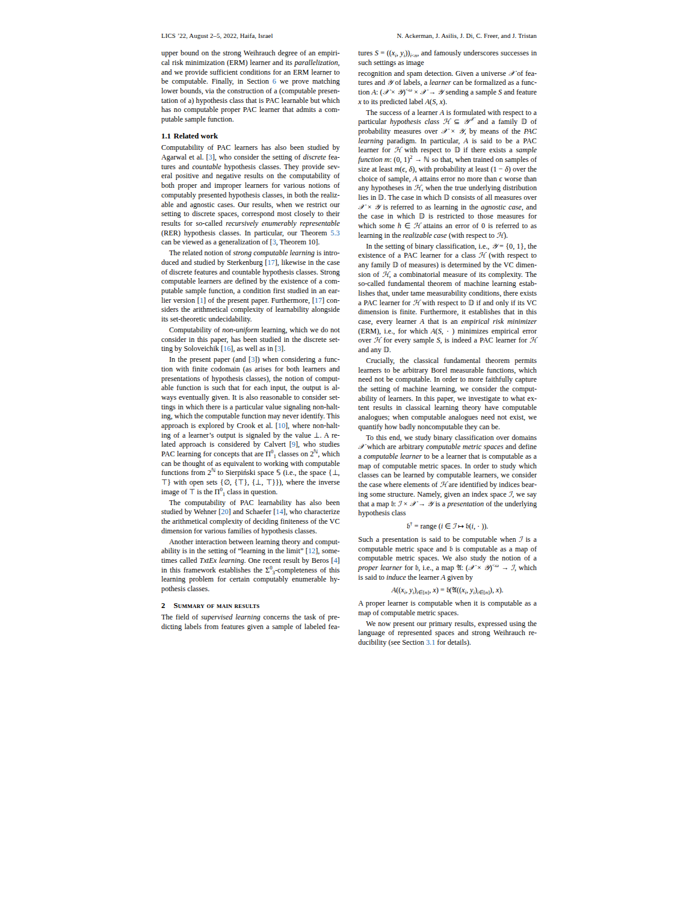LICS ’22, August 2–5, 2022, Haifa, Israel
N. Ackerman, J. Asilis, J. Di, C. Freer, and J. Tristan
upper bound on the strong Weihrauch degree of an empirical risk minimization (ERM) learner and its parallelization, and we provide sufficient conditions for an ERM learner to be computable. Finally, in Section 6 we prove matching lower bounds, via the construction of a (computable presentation of a) hypothesis class that is PAC learnable but which has no computable proper PAC learner that admits a computable sample function.
1.1 Related work
Computability of PAC learners has also been studied by Agarwal et al. [3], who consider the setting of discrete features and countable hypothesis classes. They provide several positive and negative results on the computability of both proper and improper learners for various notions of computably presented hypothesis classes, in both the realizable and agnostic cases. Our results, when we restrict our setting to discrete spaces, correspond most closely to their results for so-called recursively enumerably representable (RER) hypothesis classes. In particular, our Theorem 5.3 can be viewed as a generalization of [3, Theorem 10].
The related notion of strong computable learning is introduced and studied by Sterkenburg [17], likewise in the case of discrete features and countable hypothesis classes. Strong computable learners are defined by the existence of a computable sample function, a condition first studied in an earlier version [1] of the present paper. Furthermore, [17] considers the arithmetical complexity of learnability alongside its set-theoretic undecidability.
Computability of non-uniform learning, which we do not consider in this paper, has been studied in the discrete setting by Soloveichik [16], as well as in [3].
In the present paper (and [3]) when considering a function with finite codomain (as arises for both learners and presentations of hypothesis classes), the notion of computable function is such that for each input, the output is always eventually given. It is also reasonable to consider settings in which there is a particular value signaling non-halting, which the computable function may never identify. This approach is explored by Crook et al. [10], where non-halting of a learner’s output is signaled by the value ⊥. A related approach is considered by Calvert [9], who studies PAC learning for concepts that are Π01 classes on 2ℕ, which can be thought of as equivalent to working with computable functions from 2ℕ to Sierpiński space 𝕊 (i.e., the space {⊥, ⊤} with open sets {∅, {⊤}, {⊥, ⊤}}), where the inverse image of ⊤ is the Π01 class in question.
The computability of PAC learnability has also been studied by Wehner [20] and Schaefer [14], who characterize the arithmetical complexity of deciding finiteness of the VC dimension for various families of hypothesis classes.
Another interaction between learning theory and computability is in the setting of “learning in the limit” [12], sometimes called TxtEx learning. One recent result by Beros [4] in this framework establishes the Σ03-completeness of this learning problem for certain computably enumerable hypothesis classes.
2 Summary of main results
The field of supervised learning concerns the task of predicting labels from features given a sample of labeled features S = ((xi, yi))i<n, and famously underscores successes in such settings as image
recognition and spam detection. Given a universe 𝒳 of features and 𝒴 of labels, a learner can be formalized as a function A: (𝒳 × 𝒴)<ω × 𝒳 → 𝒴 sending a sample S and feature x to its predicted label A(S, x).
The success of a learner A is formulated with respect to a particular hypothesis class ℋ ⊆ 𝒴𝒳 and a family 𝔻 of probability measures over 𝒳 × 𝒴, by means of the PAC learning paradigm. In particular, A is said to be a PAC learner for ℋ with respect to 𝔻 if there exists a sample function m: (0, 1)2 → ℕ so that, when trained on samples of size at least m(ϵ, δ), with probability at least (1 − δ) over the choice of sample, A attains error no more than ϵ worse than any hypotheses in ℋ, when the true underlying distribution lies in 𝔻. The case in which 𝔻 consists of all measures over 𝒳 × 𝒴 is referred to as learning in the agnostic case, and the case in which 𝔻 is restricted to those measures for which some h ∈ ℋ attains an error of 0 is referred to as learning in the realizable case (with respect to ℋ).
In the setting of binary classification, i.e., 𝒴 = {0, 1}, the existence of a PAC learner for a class ℋ (with respect to any family 𝔻 of measures) is determined by the VC dimension of ℋ, a combinatorial measure of its complexity. The so-called fundamental theorem of machine learning establishes that, under tame measurability conditions, there exists a PAC learner for ℋ with respect to 𝔻 if and only if its VC dimension is finite. Furthermore, it establishes that in this case, every learner A that is an empirical risk minimizer (ERM), i.e., for which A(S, · ) minimizes empirical error over ℋ for every sample S, is indeed a PAC learner for ℋ and any 𝔻.
Crucially, the classical fundamental theorem permits learners to be arbitrary Borel measurable functions, which need not be computable. In order to more faithfully capture the setting of machine learning, we consider the computability of learners. In this paper, we investigate to what extent results in classical learning theory have computable analogues; when computable analogues need not exist, we quantify how badly noncomputable they can be.
To this end, we study binary classification over domains 𝒳 which are arbitrary computable metric spaces and define a computable learner to be a learner that is computable as a map of computable metric spaces. In order to study which classes can be learned by computable learners, we consider the case where elements of ℋ are identified by indices bearing some structure. Namely, given an index space ℐ, we say that a map 𝔥: ℐ × 𝒳 → 𝒴 is a presentation of the underlying hypothesis class
𝔥† = range (i ∈ ℐ ↦ 𝔥(i, · )).
Such a presentation is said to be computable when ℐ is a computable metric space and 𝔥 is computable as a map of computable metric spaces. We also study the notion of a proper learner for 𝔥, i.e., a map 𝔄: (𝒳 × 𝒴)<ω → ℐ, which is said to induce the learner A given by
A((xi, yi)i∈[n], x) = 𝔥(𝔄((xi, yi)i∈[n]), x).
A proper learner is computable when it is computable as a map of computable metric spaces.
We now present our primary results, expressed using the language of represented spaces and strong Weihrauch reducibility (see Section 3.1 for details).